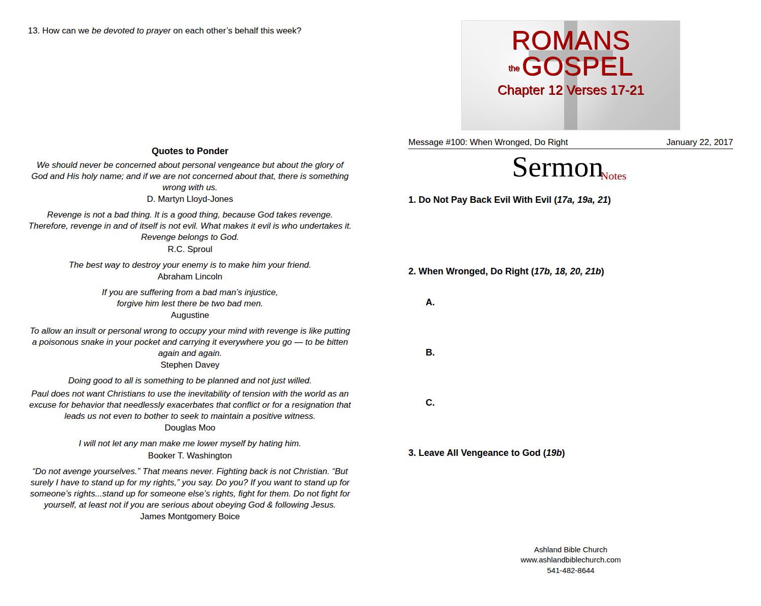13. How can we be devoted to prayer on each other’s behalf this week?
Quotes to Ponder
We should never be concerned about personal vengeance but about the glory of God and His holy name; and if we are not concerned about that, there is something wrong with us.
D. Martyn Lloyd-Jones
Revenge is not a bad thing. It is a good thing, because God takes revenge. Therefore, revenge in and of itself is not evil. What makes it evil is who undertakes it. Revenge belongs to God.
R.C. Sproul
The best way to destroy your enemy is to make him your friend.
Abraham Lincoln
If you are suffering from a bad man’s injustice,
forgive him lest there be two bad men.
Augustine
To allow an insult or personal wrong to occupy your mind with revenge is like putting a poisonous snake in your pocket and carrying it everywhere you go — to be bitten again and again.
Stephen Davey
Doing good to all is something to be planned and not just willed.
Paul does not want Christians to use the inevitability of tension with the world as an excuse for behavior that needlessly exacerbates that conflict or for a resignation that leads us not even to bother to seek to maintain a positive witness.
Douglas Moo
I will not let any man make me lower myself by hating him.
Booker T. Washington
“Do not avenge yourselves.” That means never. Fighting back is not Christian. “But surely I have to stand up for my rights,” you say. Do you? If you want to stand up for someone’s rights...stand up for someone else’s rights, fight for them. Do not fight for yourself, at least not if you are serious about obeying God & following Jesus.
James Montgomery Boice
ROMANS the GOSPEL Chapter 12 Verses 17-21
Message #100: When Wronged, Do Right January 22, 2017
Sermon Notes
1. Do Not Pay Back Evil With Evil (17a, 19a, 21)
2. When Wronged, Do Right (17b, 18, 20, 21b)
A.
B.
C.
3. Leave All Vengeance to God (19b)
Ashland Bible Church
www.ashlandbiblechurch.com
541-482-8644